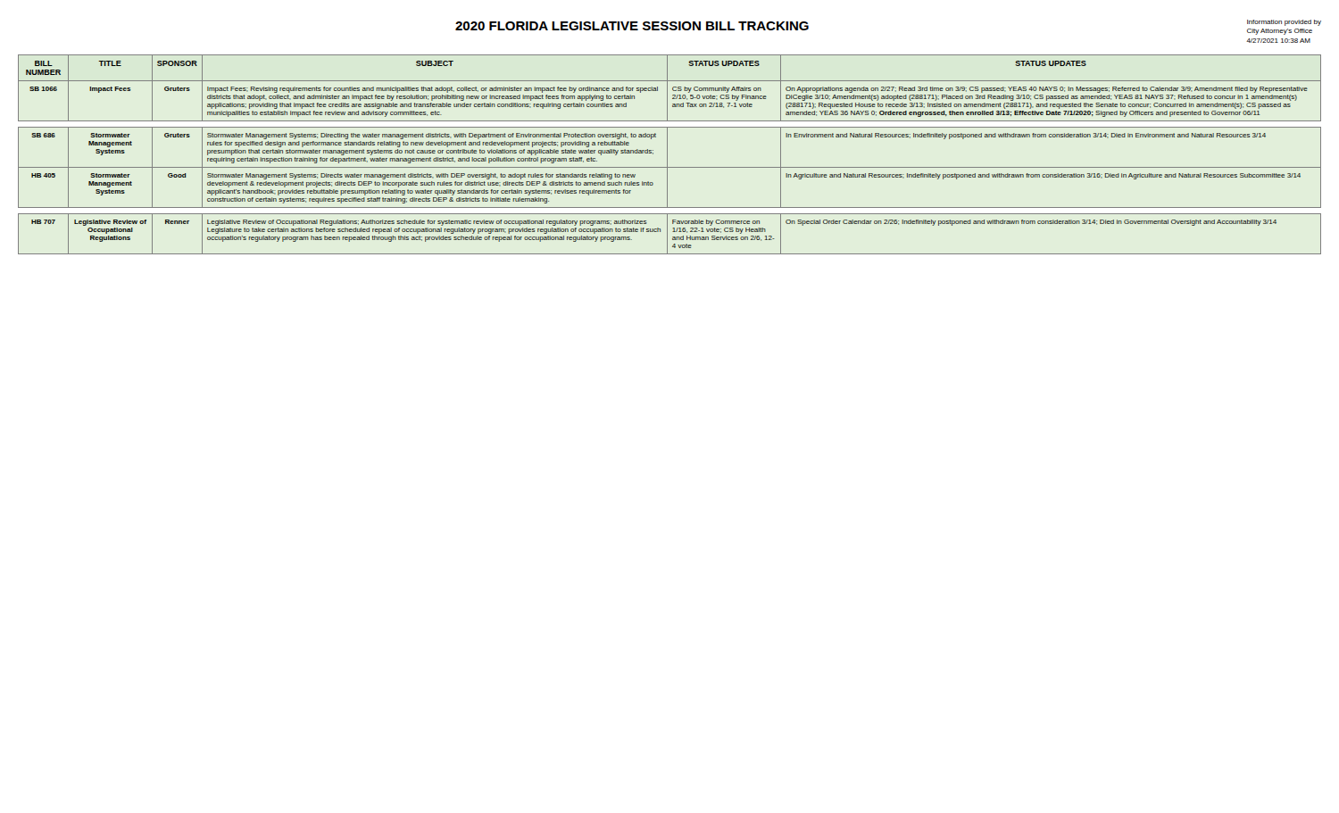2020 FLORIDA LEGISLATIVE SESSION BILL TRACKING
Information provided by
City Attorney's Office
4/27/2021 10:38 AM
| BILL NUMBER | TITLE | SPONSOR | SUBJECT | STATUS UPDATES | STATUS UPDATES |
| --- | --- | --- | --- | --- | --- |
| SB 1066 | Impact Fees | Gruters | Impact Fees; Revising requirements for counties and municipalities that adopt, collect, or administer an impact fee by ordinance and for special districts that adopt, collect, and administer an impact fee by resolution; prohibiting new or increased impact fees from applying to certain applications; providing that impact fee credits are assignable and transferable under certain conditions; requiring certain counties and municipalities to establish impact fee review and advisory committees, etc. | CS by Community Affairs on 2/10, 5-0 vote; CS by Finance and Tax on 2/18, 7-1 vote | On Appropriations agenda on 2/27; Read 3rd time on 3/9; CS passed; YEAS 40 NAYS 0; In Messages; Referred to Calendar 3/9; Amendment filed by Representative DiCeglie 3/10; Amendment(s) adopted (288171); Placed on 3rd Reading 3/10; CS passed as amended; YEAS 81 NAYS 37; Refused to concur in 1 amendment(s) (288171); Requested House to recede 3/13; Insisted on amendment (288171), and requested the Senate to concur; Concurred in amendment(s); CS passed as amended; YEAS 36 NAYS 0; Ordered engrossed, then enrolled 3/13; Effective Date 7/1/2020; Signed by Officers and presented to Governor 06/11 |
| SB 686 | Stormwater Management Systems | Gruters | Stormwater Management Systems; Directing the water management districts, with Department of Environmental Protection oversight, to adopt rules for specified design and performance standards relating to new development and redevelopment projects; providing a rebuttable presumption that certain stormwater management systems do not cause or contribute to violations of applicable state water quality standards; requiring certain inspection training for department, water management district, and local pollution control program staff, etc. | | In Environment and Natural Resources; Indefinitely postponed and withdrawn from consideration 3/14; Died in Environment and Natural Resources 3/14 |
| HB 405 | Stormwater Management Systems | Good | Stormwater Management Systems; Directs water management districts, with DEP oversight, to adopt rules for standards relating to new development & redevelopment projects; directs DEP to incorporate such rules for district use; directs DEP & districts to amend such rules into applicant's handbook; provides rebuttable presumption relating to water quality standards for certain systems; revises requirements for construction of certain systems; requires specified staff training; directs DEP & districts to initiate rulemaking. | | In Agriculture and Natural Resources; Indefinitely postponed and withdrawn from consideration 3/16; Died in Agriculture and Natural Resources Subcommittee 3/14 |
| HB 707 | Legislative Review of Occupational Regulations | Renner | Legislative Review of Occupational Regulations; Authorizes schedule for systematic review of occupational regulatory programs; authorizes Legislature to take certain actions before scheduled repeal of occupational regulatory program; provides regulation of occupation to state if such occupation's regulatory program has been repealed through this act; provides schedule of repeal for occupational regulatory programs. | Favorable by Commerce on 1/16, 22-1 vote; CS by Health and Human Services on 2/6, 12-4 vote | On Special Order Calendar on 2/26; Indefinitely postponed and withdrawn from consideration 3/14; Died in Governmental Oversight and Accountability 3/14 |